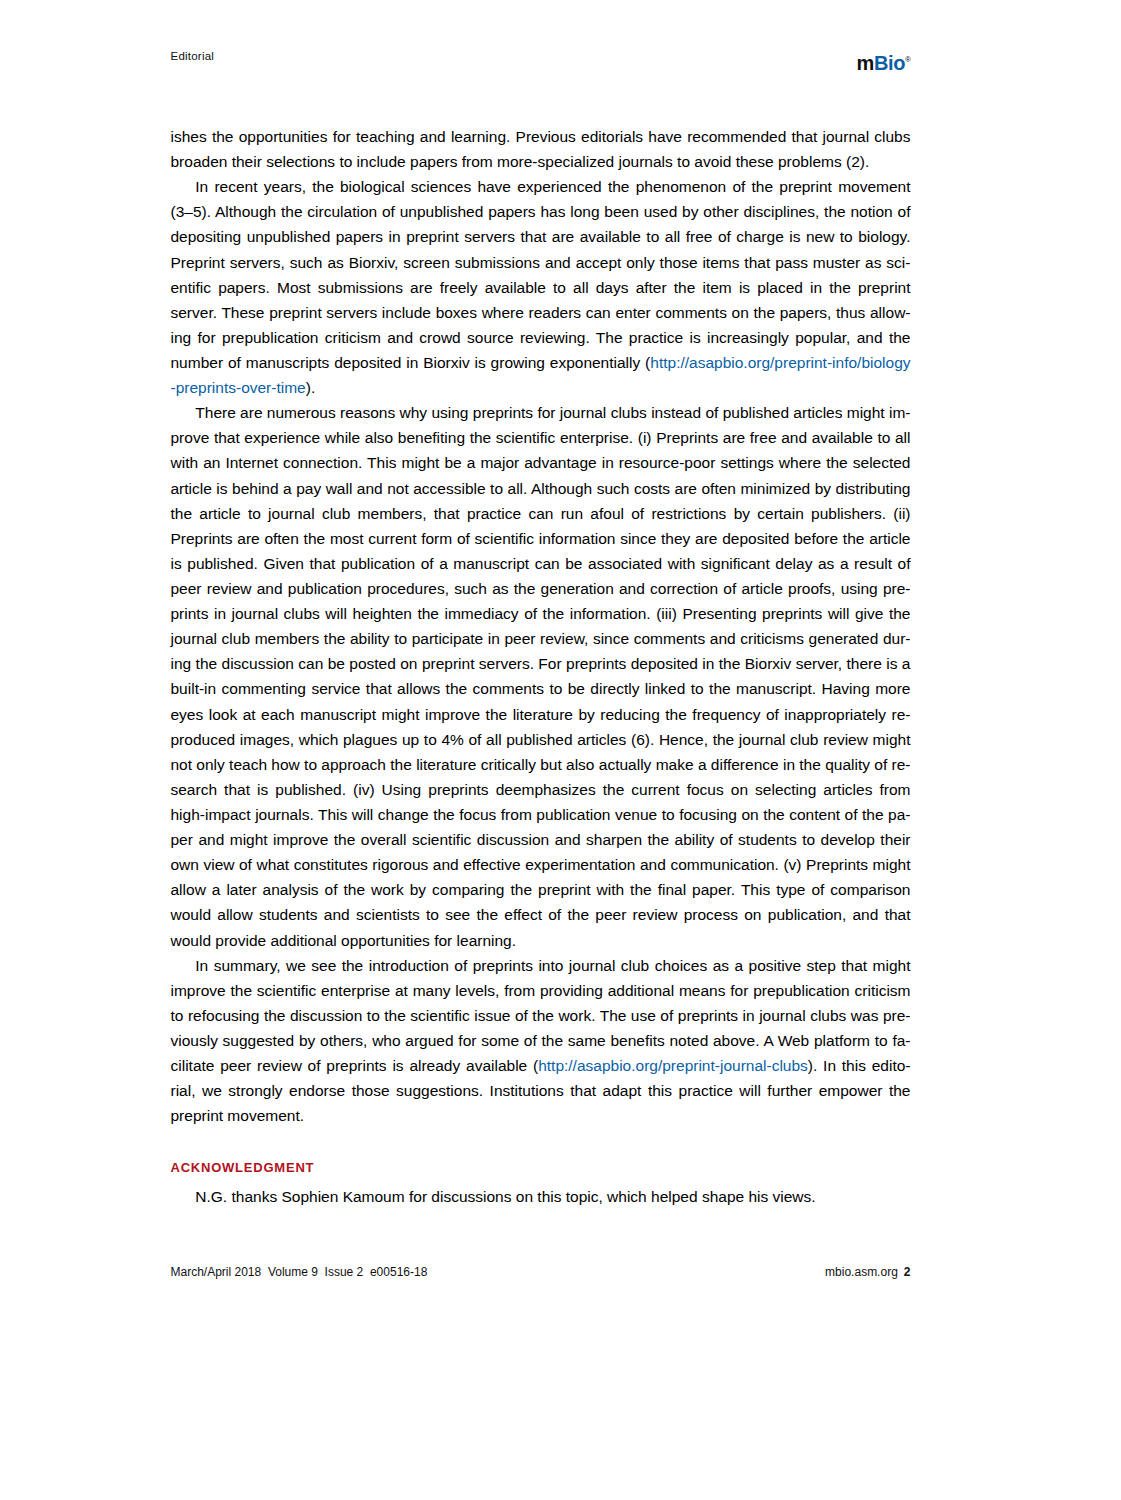Downloaded from mbio.asm.org on May 1, 2018 - Published by mbio.asm.org
Editorial
mBio®
ishes the opportunities for teaching and learning. Previous editorials have recommended that journal clubs broaden their selections to include papers from more-specialized journals to avoid these problems (2).
In recent years, the biological sciences have experienced the phenomenon of the preprint movement (3–5). Although the circulation of unpublished papers has long been used by other disciplines, the notion of depositing unpublished papers in preprint servers that are available to all free of charge is new to biology. Preprint servers, such as Biorxiv, screen submissions and accept only those items that pass muster as scientific papers. Most submissions are freely available to all days after the item is placed in the preprint server. These preprint servers include boxes where readers can enter comments on the papers, thus allowing for prepublication criticism and crowd source reviewing. The practice is increasingly popular, and the number of manuscripts deposited in Biorxiv is growing exponentially (http://asapbio.org/preprint-info/biology-preprints-over-time).
There are numerous reasons why using preprints for journal clubs instead of published articles might improve that experience while also benefiting the scientific enterprise. (i) Preprints are free and available to all with an Internet connection. This might be a major advantage in resource-poor settings where the selected article is behind a pay wall and not accessible to all. Although such costs are often minimized by distributing the article to journal club members, that practice can run afoul of restrictions by certain publishers. (ii) Preprints are often the most current form of scientific information since they are deposited before the article is published. Given that publication of a manuscript can be associated with significant delay as a result of peer review and publication procedures, such as the generation and correction of article proofs, using preprints in journal clubs will heighten the immediacy of the information. (iii) Presenting preprints will give the journal club members the ability to participate in peer review, since comments and criticisms generated during the discussion can be posted on preprint servers. For preprints deposited in the Biorxiv server, there is a built-in commenting service that allows the comments to be directly linked to the manuscript. Having more eyes look at each manuscript might improve the literature by reducing the frequency of inappropriately reproduced images, which plagues up to 4% of all published articles (6). Hence, the journal club review might not only teach how to approach the literature critically but also actually make a difference in the quality of research that is published. (iv) Using preprints deemphasizes the current focus on selecting articles from high-impact journals. This will change the focus from publication venue to focusing on the content of the paper and might improve the overall scientific discussion and sharpen the ability of students to develop their own view of what constitutes rigorous and effective experimentation and communication. (v) Preprints might allow a later analysis of the work by comparing the preprint with the final paper. This type of comparison would allow students and scientists to see the effect of the peer review process on publication, and that would provide additional opportunities for learning.
In summary, we see the introduction of preprints into journal club choices as a positive step that might improve the scientific enterprise at many levels, from providing additional means for prepublication criticism to refocusing the discussion to the scientific issue of the work. The use of preprints in journal clubs was previously suggested by others, who argued for some of the same benefits noted above. A Web platform to facilitate peer review of preprints is already available (http://asapbio.org/preprint-journal-clubs). In this editorial, we strongly endorse those suggestions. Institutions that adapt this practice will further empower the preprint movement.
Acknowledgment
N.G. thanks Sophien Kamoum for discussions on this topic, which helped shape his views.
March/April 2018 Volume 9 Issue 2 e00516-18
mbio.asm.org 2